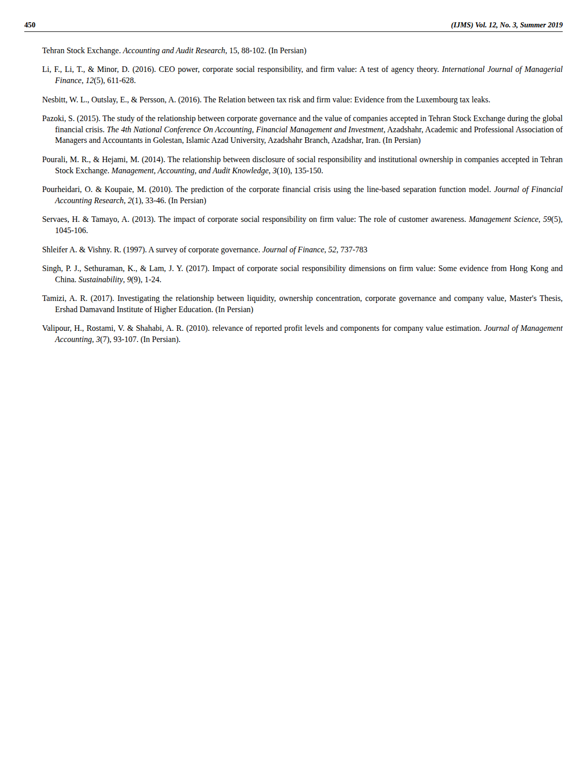450 (IJMS) Vol. 12, No. 3, Summer 2019
Tehran Stock Exchange. Accounting and Audit Research, 15, 88-102. (In Persian)
Li, F., Li, T., & Minor, D. (2016). CEO power, corporate social responsibility, and firm value: A test of agency theory. International Journal of Managerial Finance, 12(5), 611-628.
Nesbitt, W. L., Outslay, E., & Persson, A. (2016). The Relation between tax risk and firm value: Evidence from the Luxembourg tax leaks.
Pazoki, S. (2015). The study of the relationship between corporate governance and the value of companies accepted in Tehran Stock Exchange during the global financial crisis. The 4th National Conference On Accounting, Financial Management and Investment, Azadshahr, Academic and Professional Association of Managers and Accountants in Golestan, Islamic Azad University, Azadshahr Branch, Azadshar, Iran. (In Persian)
Pourali, M. R., & Hejami, M. (2014). The relationship between disclosure of social responsibility and institutional ownership in companies accepted in Tehran Stock Exchange. Management, Accounting, and Audit Knowledge, 3(10), 135-150.
Pourheidari, O. & Koupaie, M. (2010). The prediction of the corporate financial crisis using the line-based separation function model. Journal of Financial Accounting Research, 2(1), 33-46. (In Persian)
Servaes, H. & Tamayo, A. (2013). The impact of corporate social responsibility on firm value: The role of customer awareness. Management Science, 59(5), 1045-106.
Shleifer A. & Vishny. R. (1997). A survey of corporate governance. Journal of Finance, 52, 737-783
Singh, P. J., Sethuraman, K., & Lam, J. Y. (2017). Impact of corporate social responsibility dimensions on firm value: Some evidence from Hong Kong and China. Sustainability, 9(9), 1-24.
Tamizi, A. R. (2017). Investigating the relationship between liquidity, ownership concentration, corporate governance and company value, Master's Thesis, Ershad Damavand Institute of Higher Education. (In Persian)
Valipour, H., Rostami, V. & Shahabi, A. R. (2010). relevance of reported profit levels and components for company value estimation. Journal of Management Accounting, 3(7), 93-107. (In Persian).